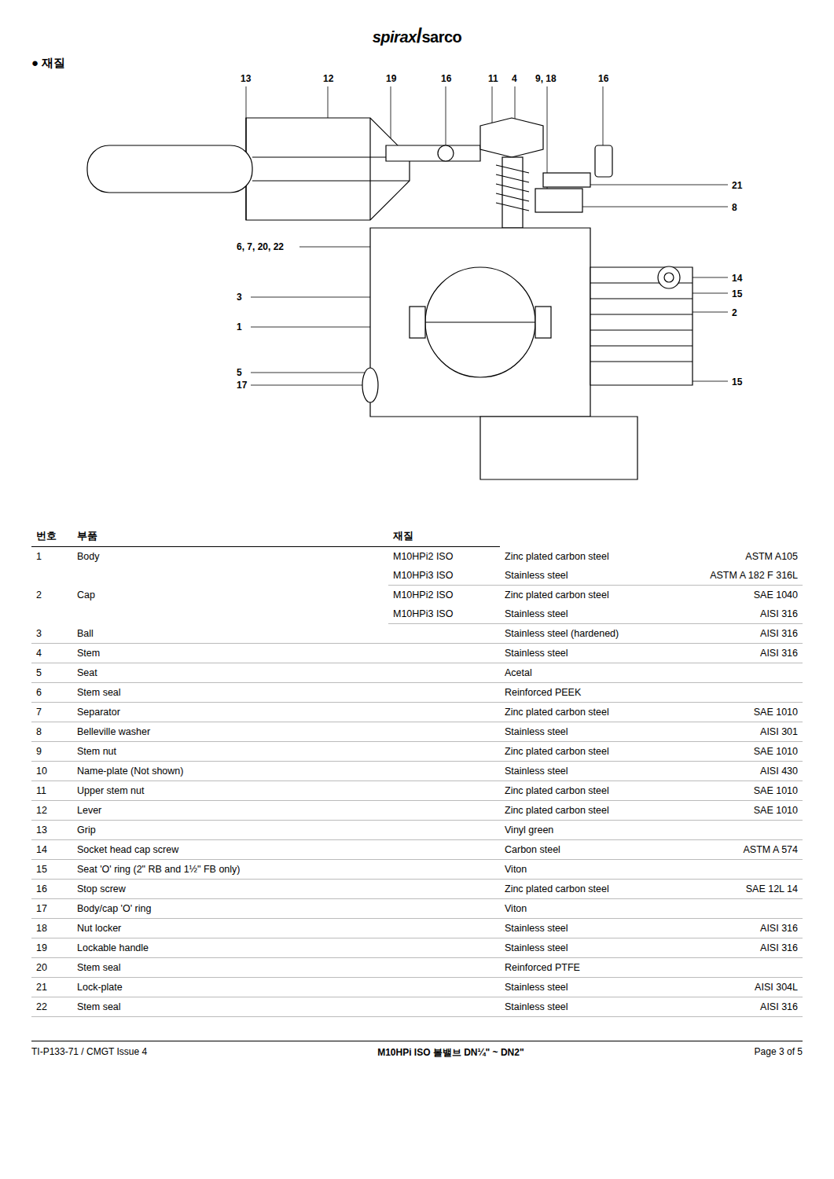spirax/sarco
● 재질
13 12 19 16 11 4 9, 18 16 21 8 14 15 2 15 6, 7, 20, 22 3 1 5 17
| 번호 | 부품 | 재질 |
| --- | --- | --- |
| 1 | Body | M10HPi2 ISO | Zinc plated carbon steel | ASTM A105 |
| M10HPi3 ISO | Stainless steel | ASTM A 182 F 316L |
| 2 | Cap | M10HPi2 ISO | Zinc plated carbon steel | SAE 1040 |
| M10HPi3 ISO | Stainless steel | AISI 316 |
| 3 | Ball | Stainless steel (hardened) | AISI 316 |
| 4 | Stem | Stainless steel | AISI 316 |
| 5 | Seat | Acetal | |
| 6 | Stem seal | Reinforced PEEK | |
| 7 | Separator | Zinc plated carbon steel | SAE 1010 |
| 8 | Belleville washer | Stainless steel | AISI 301 |
| 9 | Stem nut | Zinc plated carbon steel | SAE 1010 |
| 10 | Name-plate (Not shown) | Stainless steel | AISI 430 |
| 11 | Upper stem nut | Zinc plated carbon steel | SAE 1010 |
| 12 | Lever | Zinc plated carbon steel | SAE 1010 |
| 13 | Grip | Vinyl green | |
| 14 | Socket head cap screw | Carbon steel | ASTM A 574 |
| 15 | Seat 'O' ring (2" RB and 1½" FB only) | Viton | |
| 16 | Stop screw | Zinc plated carbon steel | SAE 12L 14 |
| 17 | Body/cap 'O' ring | Viton | |
| 18 | Nut locker | Stainless steel | AISI 316 |
| 19 | Lockable handle | Stainless steel | AISI 316 |
| 20 | Stem seal | Reinforced PTFE | |
| 21 | Lock-plate | Stainless steel | AISI 304L |
| 22 | Stem seal | Stainless steel | AISI 316 |
TI-P133-71 / CMGT Issue 4
M10HPi ISO 볼밸브 DN¼" ~ DN2"
Page 3 of 5